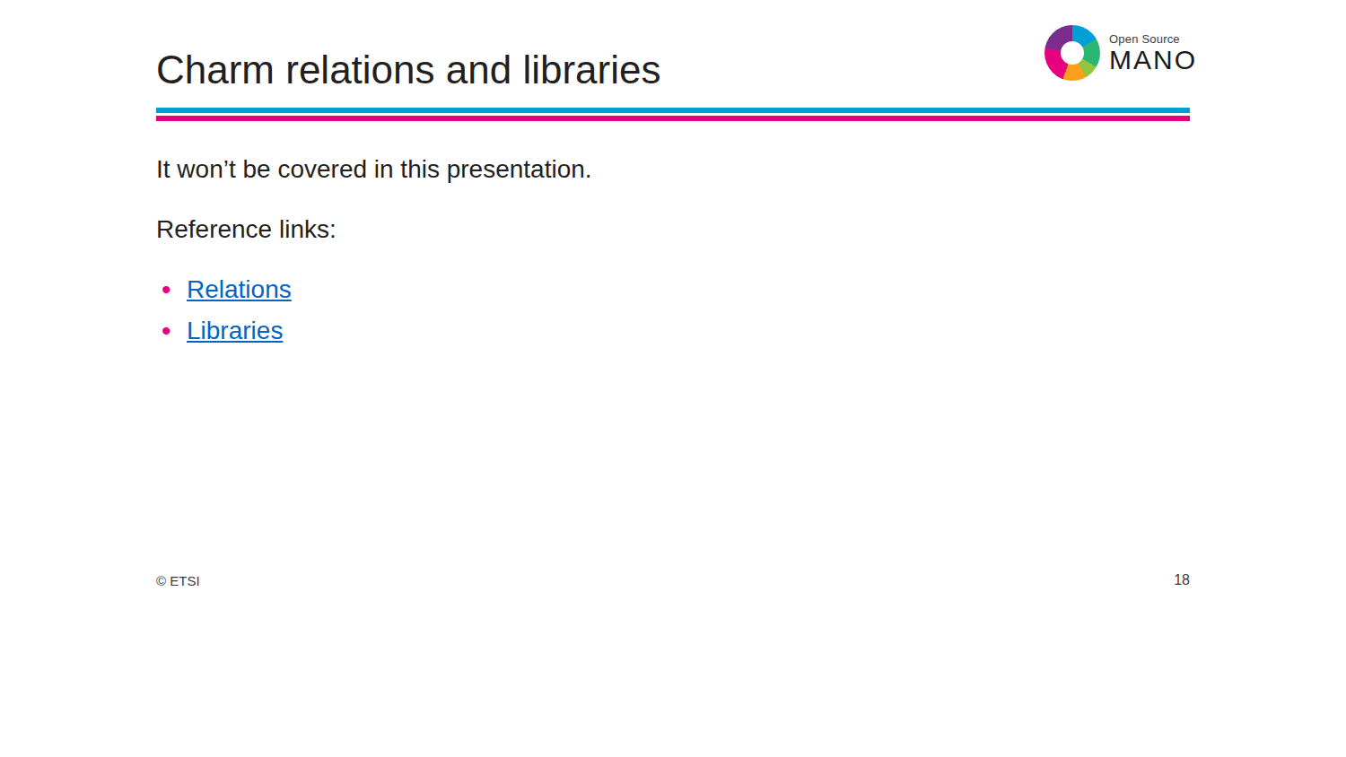Open Source MANO
Charm relations and libraries
It won’t be covered in this presentation.
Reference links:
Relations
Libraries
© ETSI
18